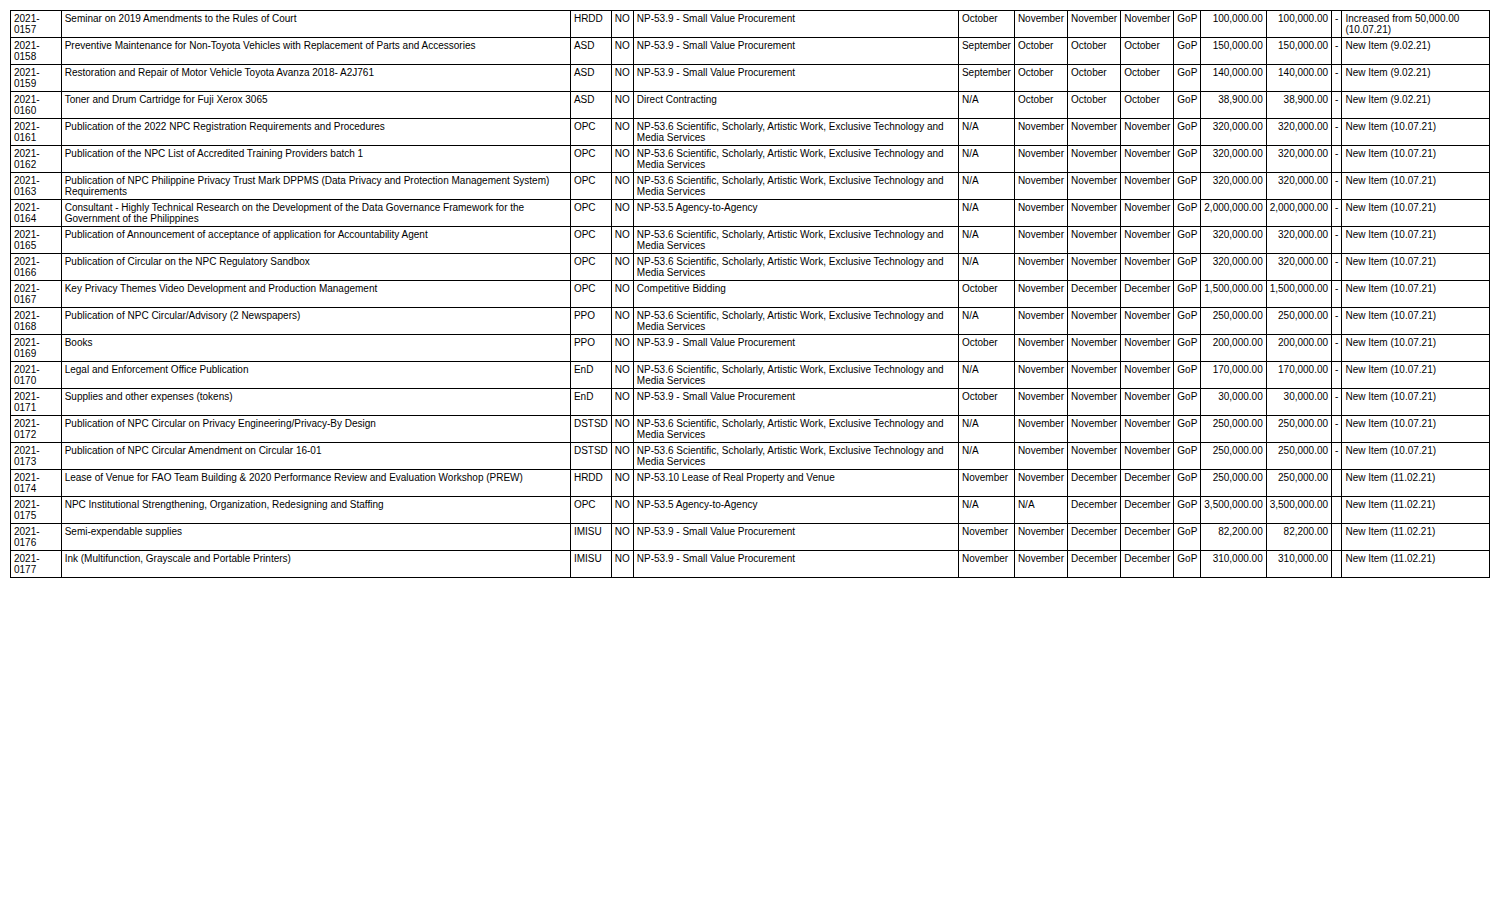| 2021-0157 | Seminar on 2019 Amendments to the Rules of Court | HRDD | NO | NP-53.9 - Small Value Procurement | October | November | November | November | GoP | 100,000.00 | 100,000.00 | - | Increased from 50,000.00 (10.07.21) |
| 2021-0158 | Preventive Maintenance for Non-Toyota Vehicles with Replacement of Parts and Accessories | ASD | NO | NP-53.9 - Small Value Procurement | September | October | October | October | GoP | 150,000.00 | 150,000.00 | - | New Item (9.02.21) |
| 2021-0159 | Restoration and Repair of Motor Vehicle Toyota Avanza 2018- A2J761 | ASD | NO | NP-53.9 - Small Value Procurement | September | October | October | October | GoP | 140,000.00 | 140,000.00 | - | New Item (9.02.21) |
| 2021-0160 | Toner and Drum Cartridge for Fuji Xerox 3065 | ASD | NO | Direct Contracting | N/A | October | October | October | GoP | 38,900.00 | 38,900.00 | - | New Item (9.02.21) |
| 2021-0161 | Publication of the 2022 NPC Registration Requirements and Procedures | OPC | NO | NP-53.6 Scientific, Scholarly, Artistic Work, Exclusive Technology and Media Services | N/A | November | November | November | GoP | 320,000.00 | 320,000.00 | - | New Item (10.07.21) |
| 2021-0162 | Publication of the NPC List of Accredited Training Providers batch 1 | OPC | NO | NP-53.6 Scientific, Scholarly, Artistic Work, Exclusive Technology and Media Services | N/A | November | November | November | GoP | 320,000.00 | 320,000.00 | - | New Item (10.07.21) |
| 2021-0163 | Publication of NPC Philippine Privacy Trust Mark DPPMS (Data Privacy and Protection Management System) Requirements | OPC | NO | NP-53.6 Scientific, Scholarly, Artistic Work, Exclusive Technology and Media Services | N/A | November | November | November | GoP | 320,000.00 | 320,000.00 | - | New Item (10.07.21) |
| 2021-0164 | Consultant - Highly Technical Research on the Development of the Data Governance Framework for the Government of the Philippines | OPC | NO | NP-53.5 Agency-to-Agency | N/A | November | November | November | GoP | 2,000,000.00 | 2,000,000.00 | - | New Item (10.07.21) |
| 2021-0165 | Publication of Announcement of acceptance of application for Accountability Agent | OPC | NO | NP-53.6 Scientific, Scholarly, Artistic Work, Exclusive Technology and Media Services | N/A | November | November | November | GoP | 320,000.00 | 320,000.00 | - | New Item (10.07.21) |
| 2021-0166 | Publication of Circular on the NPC Regulatory Sandbox | OPC | NO | NP-53.6 Scientific, Scholarly, Artistic Work, Exclusive Technology and Media Services | N/A | November | November | November | GoP | 320,000.00 | 320,000.00 | - | New Item (10.07.21) |
| 2021-0167 | Key Privacy Themes Video Development and Production Management | OPC | NO | Competitive Bidding | October | November | December | December | GoP | 1,500,000.00 | 1,500,000.00 | - | New Item (10.07.21) |
| 2021-0168 | Publication of NPC Circular/Advisory (2 Newspapers) | PPO | NO | NP-53.6 Scientific, Scholarly, Artistic Work, Exclusive Technology and Media Services | N/A | November | November | November | GoP | 250,000.00 | 250,000.00 | - | New Item (10.07.21) |
| 2021-0169 | Books | PPO | NO | NP-53.9 - Small Value Procurement | October | November | November | November | GoP | 200,000.00 | 200,000.00 | - | New Item (10.07.21) |
| 2021-0170 | Legal and Enforcement Office Publication | EnD | NO | NP-53.6 Scientific, Scholarly, Artistic Work, Exclusive Technology and Media Services | N/A | November | November | November | GoP | 170,000.00 | 170,000.00 | - | New Item (10.07.21) |
| 2021-0171 | Supplies and other expenses (tokens) | EnD | NO | NP-53.9 - Small Value Procurement | October | November | November | November | GoP | 30,000.00 | 30,000.00 | - | New Item (10.07.21) |
| 2021-0172 | Publication of NPC Circular on Privacy Engineering/Privacy-By Design | DSTSD | NO | NP-53.6 Scientific, Scholarly, Artistic Work, Exclusive Technology and Media Services | N/A | November | November | November | GoP | 250,000.00 | 250,000.00 | - | New Item (10.07.21) |
| 2021-0173 | Publication of NPC Circular Amendment on Circular 16-01 | DSTSD | NO | NP-53.6 Scientific, Scholarly, Artistic Work, Exclusive Technology and Media Services | N/A | November | November | November | GoP | 250,000.00 | 250,000.00 | - | New Item (10.07.21) |
| 2021-0174 | Lease of Venue for FAO Team Building & 2020 Performance Review and Evaluation Workshop (PREW) | HRDD | NO | NP-53.10 Lease of Real Property and Venue | November | November | December | December | GoP | 250,000.00 | 250,000.00 | | New Item (11.02.21) |
| 2021-0175 | NPC Institutional Strengthening, Organization, Redesigning and Staffing | OPC | NO | NP-53.5 Agency-to-Agency | N/A | N/A | December | December | GoP | 3,500,000.00 | 3,500,000.00 | | New Item (11.02.21) |
| 2021-0176 | Semi-expendable supplies | IMISU | NO | NP-53.9 - Small Value Procurement | November | November | December | December | GoP | 82,200.00 | 82,200.00 | | New Item (11.02.21) |
| 2021-0177 | Ink (Multifunction, Grayscale and Portable Printers) | IMISU | NO | NP-53.9 - Small Value Procurement | November | November | December | December | GoP | 310,000.00 | 310,000.00 | | New Item (11.02.21) |